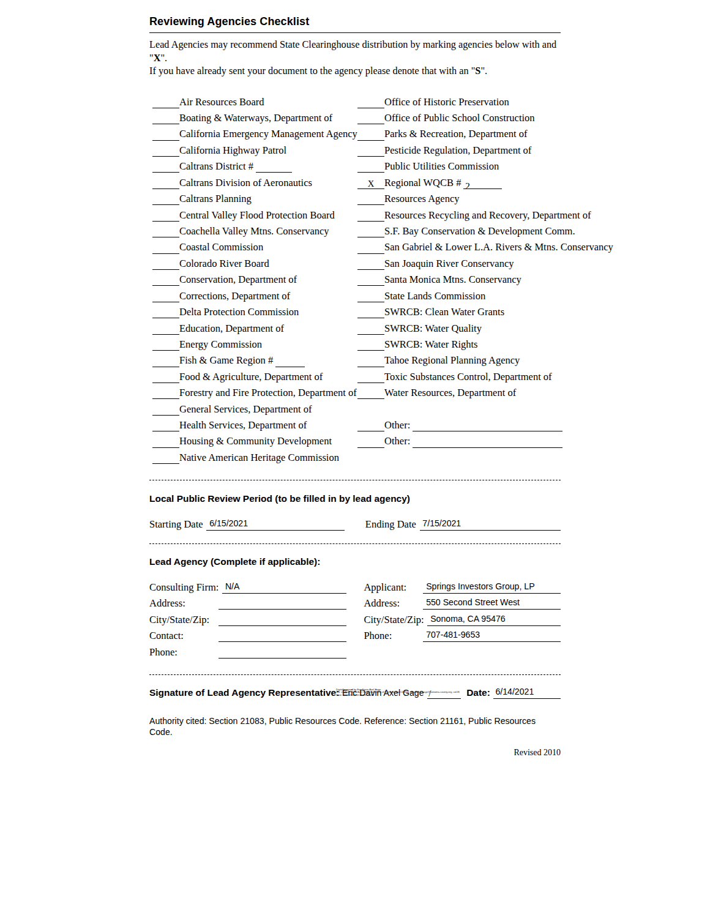Reviewing Agencies Checklist
Lead Agencies may recommend State Clearinghouse distribution by marking agencies below with and "X".
If you have already sent your document to the agency please denote that with an "S".
| | Air Resources Board | | Office of Historic Preservation |
| | Boating & Waterways, Department of | | Office of Public School Construction |
| | California Emergency Management Agency | | Parks & Recreation, Department of |
| | California Highway Patrol | | Pesticide Regulation, Department of |
| | Caltrans District # | | Public Utilities Commission |
| | Caltrans Division of Aeronautics | X | Regional WQCB # 2 |
| | Caltrans Planning | | Resources Agency |
| | Central Valley Flood Protection Board | | Resources Recycling and Recovery, Department of |
| | Coachella Valley Mtns. Conservancy | | S.F. Bay Conservation & Development Comm. |
| | Coastal Commission | | San Gabriel & Lower L.A. Rivers & Mtns. Conservancy |
| | Colorado River Board | | San Joaquin River Conservancy |
| | Conservation, Department of | | Santa Monica Mtns. Conservancy |
| | Corrections, Department of | | State Lands Commission |
| | Delta Protection Commission | | SWRCB: Clean Water Grants |
| | Education, Department of | | SWRCB: Water Quality |
| | Energy Commission | | SWRCB: Water Rights |
| | Fish & Game Region # | | Tahoe Regional Planning Agency |
| | Food & Agriculture, Department of | | Toxic Substances Control, Department of |
| | Forestry and Fire Protection, Department of | | Water Resources, Department of |
| | General Services, Department of | | |
| | Health Services, Department of | | Other: |
| | Housing & Community Development | | Other: |
| | Native American Heritage Commission | | |
Local Public Review Period (to be filled in by lead agency)
Starting Date 6/15/2021
Ending Date 7/15/2021
Lead Agency (Complete if applicable):
Consulting Firm: N/A
Address:
City/State/Zip:
Contact:
Phone:
Applicant: Springs Investors Group, LP
Address: 550 Second Street West
City/State/Zip: Sonoma, CA 95476
Phone: 707-481-9653
Phone:
Signature of Lead Agency Representative: Eric Davin Axel Gage / Digitally signed by Eric Davin Axel Gage
DN: cn=Eric Davin Axel Gage, o=County of Sonoma, ou=CDSD1, email=eric.gage@sonoma-county.org, c=US
Date: 2021.06.14 10:29:43 -07'00' Date: 6/14/2021
Authority cited: Section 21083, Public Resources Code. Reference: Section 21161, Public Resources Code.
Revised 2010